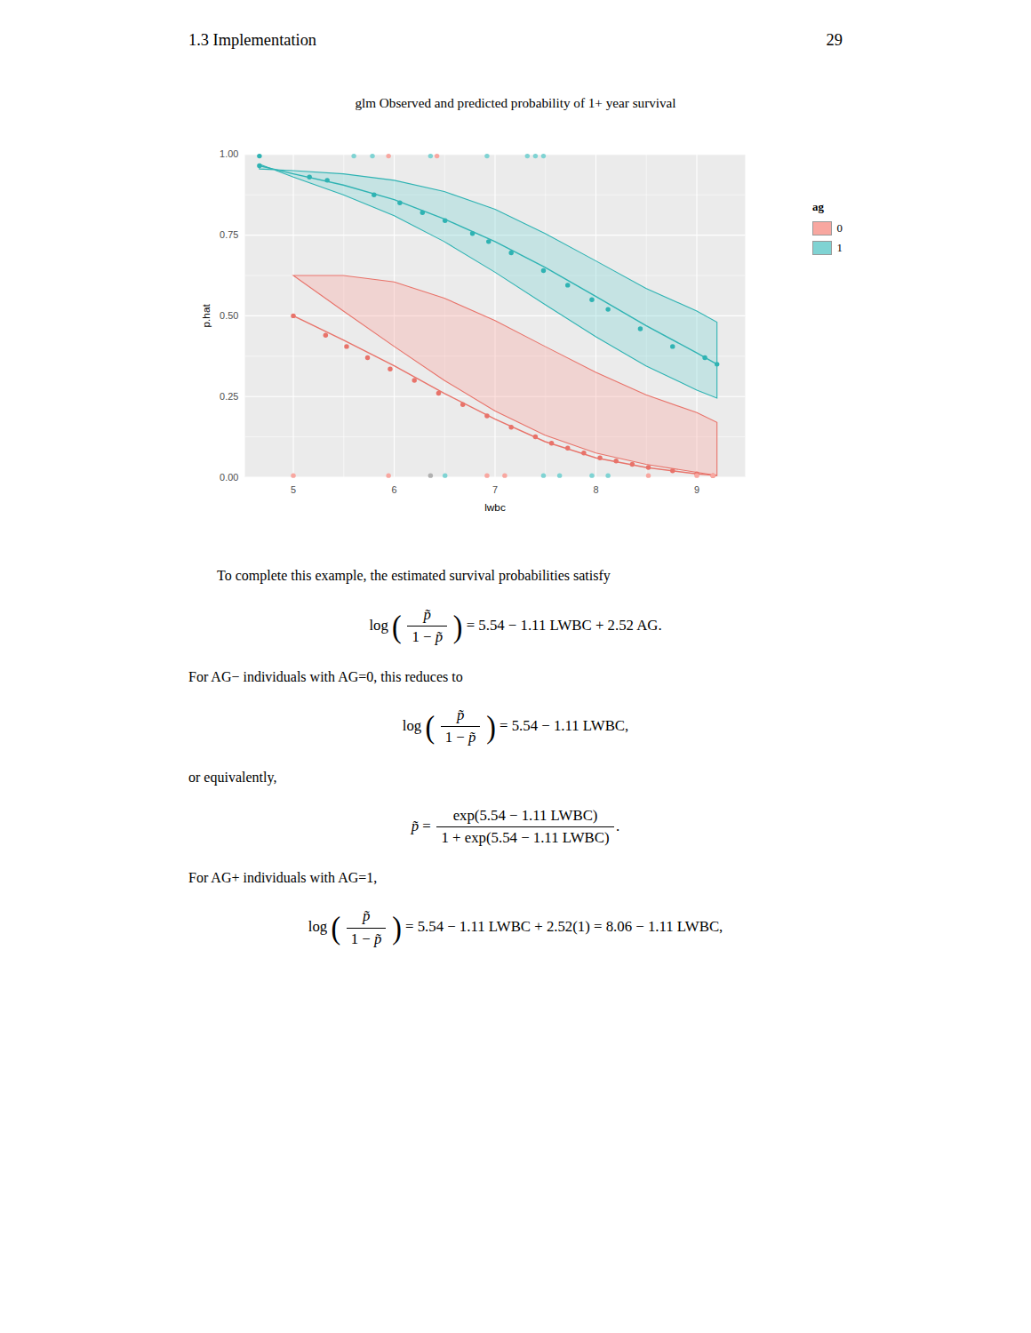1.3 Implementation 29
glm Observed and predicted probability of 1+ year survival
0.00 0.25 0.50 0.75 1.00 5 6 7 8 9 lwbc p.hat
ag
0
1
To complete this example, the estimated survival probabilities satisfy
log ( p̃ 1 − p̃ ) = 5.54 − 1.11 LWBC + 2.52 AG.
For AG− individuals with AG=0, this reduces to
log ( p̃ 1 − p̃ ) = 5.54 − 1.11 LWBC,
or equivalently,
p̃ = exp(5.54 − 1.11 LWBC) 1 + exp(5.54 − 1.11 LWBC) .
For AG+ individuals with AG=1,
log ( p̃ 1 − p̃ ) = 5.54 − 1.11 LWBC + 2.52(1) = 8.06 − 1.11 LWBC,